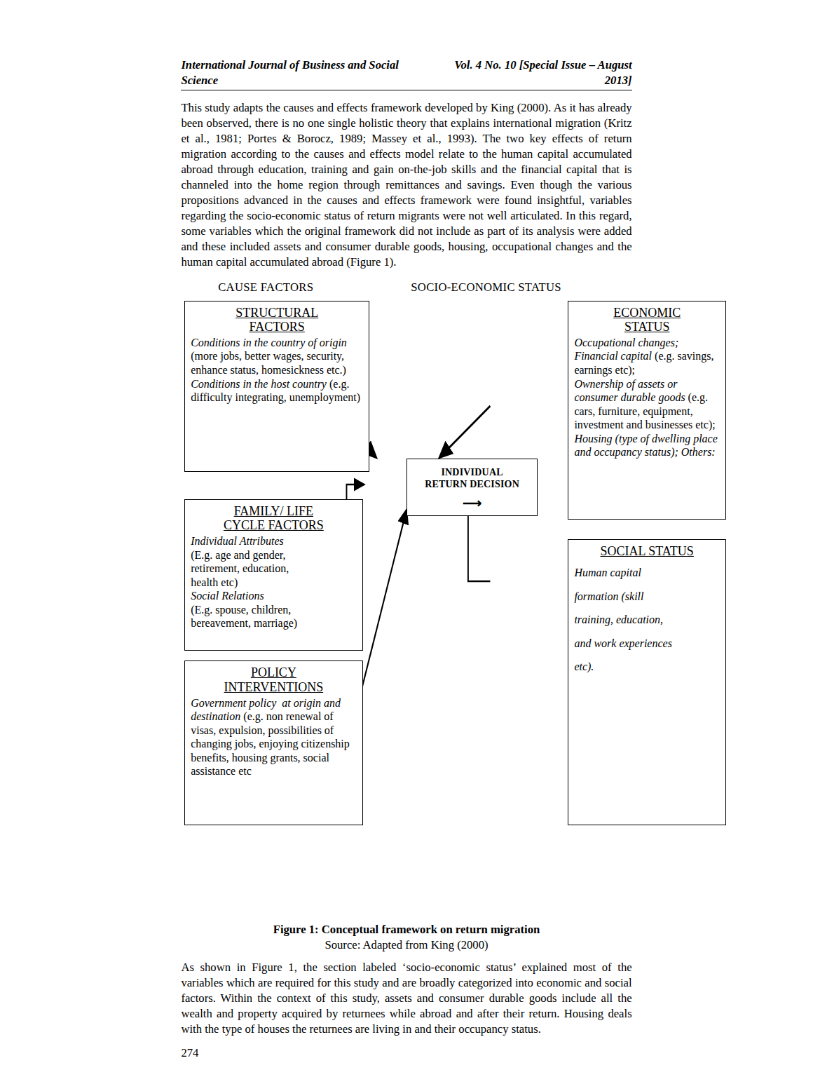International Journal of Business and Social Science Vol. 4 No. 10 [Special Issue – August 2013]
This study adapts the causes and effects framework developed by King (2000). As it has already been observed, there is no one single holistic theory that explains international migration (Kritz et al., 1981; Portes & Borocz, 1989; Massey et al., 1993). The two key effects of return migration according to the causes and effects model relate to the human capital accumulated abroad through education, training and gain on-the-job skills and the financial capital that is channeled into the home region through remittances and savings. Even though the various propositions advanced in the causes and effects framework were found insightful, variables regarding the socio-economic status of return migrants were not well articulated. In this regard, some variables which the original framework did not include as part of its analysis were added and these included assets and consumer durable goods, housing, occupational changes and the human capital accumulated abroad (Figure 1).
CAUSE FACTORS SOCIO-ECONOMIC STATUS
STRUCTURAL
FACTORS
Conditions in the country of origin (more jobs, better wages, security, enhance status, homesickness etc.) Conditions in the host country (e.g. difficulty integrating, unemployment)
FAMILY/ LIFE
CYCLE FACTORS
Individual Attributes
(E.g. age and gender,
retirement, education,
health etc)
Social Relations
(E.g. spouse, children,
bereavement, marriage)
POLICY
INTERVENTIONS
Government policy at origin and destination (e.g. non renewal of visas, expulsion, possibilities of changing jobs, enjoying citizenship benefits, housing grants, social assistance etc
INDIVIDUAL
RETURN DECISION ⟶
ECONOMIC
STATUS
Occupational changes;
Financial capital (e.g. savings, earnings etc);
Ownership of assets or consumer durable goods (e.g. cars, furniture, equipment, investment and businesses etc);
Housing (type of dwelling place and occupancy status); Others:
SOCIAL STATUS
Human capital
formation (skill
training, education,
and work experiences
etc).
Figure 1: Conceptual framework on return migration Source: Adapted from King (2000)
As shown in Figure 1, the section labeled ‘socio-economic status’ explained most of the variables which are required for this study and are broadly categorized into economic and social factors. Within the context of this study, assets and consumer durable goods include all the wealth and property acquired by returnees while abroad and after their return. Housing deals with the type of houses the returnees are living in and their occupancy status.
274